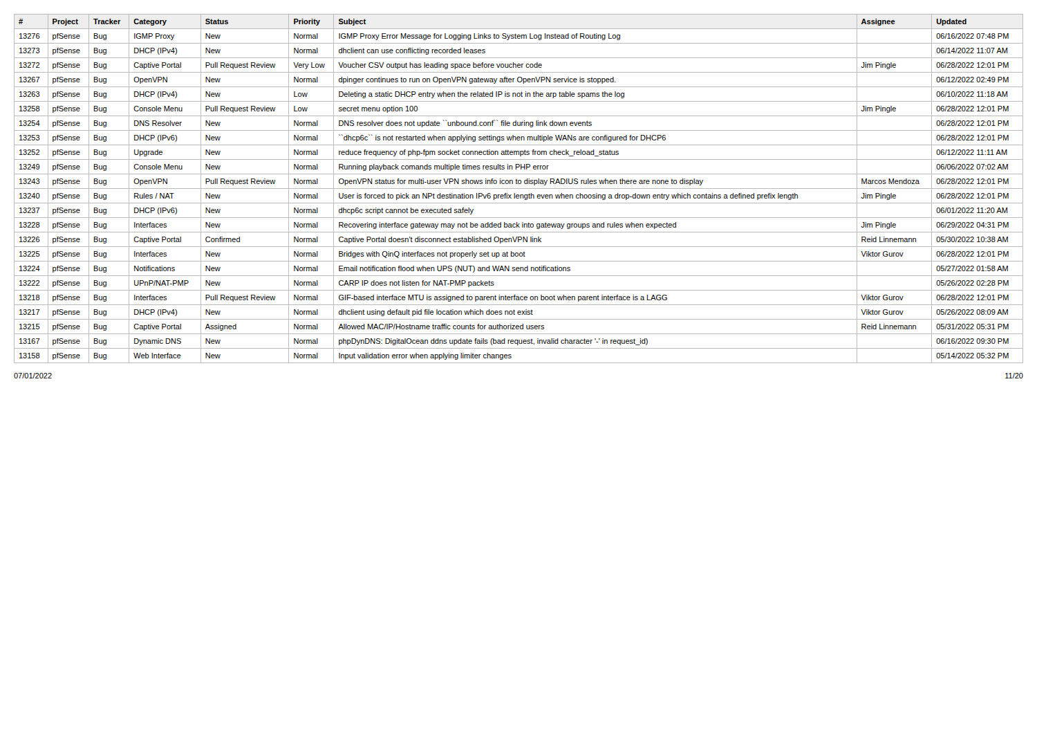| # | Project | Tracker | Category | Status | Priority | Subject | Assignee | Updated |
| --- | --- | --- | --- | --- | --- | --- | --- | --- |
| 13276 | pfSense | Bug | IGMP Proxy | New | Normal | IGMP Proxy Error Message for Logging Links to System Log Instead of Routing Log | | 06/16/2022 07:48 PM |
| 13273 | pfSense | Bug | DHCP (IPv4) | New | Normal | dhclient can use conflicting recorded leases | | 06/14/2022 11:07 AM |
| 13272 | pfSense | Bug | Captive Portal | Pull Request Review | Very Low | Voucher CSV output has leading space before voucher code | Jim Pingle | 06/28/2022 12:01 PM |
| 13267 | pfSense | Bug | OpenVPN | New | Normal | dpinger continues to run on OpenVPN gateway after OpenVPN service is stopped. | | 06/12/2022 02:49 PM |
| 13263 | pfSense | Bug | DHCP (IPv4) | New | Low | Deleting a static DHCP entry when the related IP is not in the arp table spams the log | | 06/10/2022 11:18 AM |
| 13258 | pfSense | Bug | Console Menu | Pull Request Review | Low | secret menu option 100 | Jim Pingle | 06/28/2022 12:01 PM |
| 13254 | pfSense | Bug | DNS Resolver | New | Normal | DNS resolver does not update ``unbound.conf`` file during link down events | | 06/28/2022 12:01 PM |
| 13253 | pfSense | Bug | DHCP (IPv6) | New | Normal | ``dhcp6c`` is not restarted when applying settings when multiple WANs are configured for DHCP6 | | 06/28/2022 12:01 PM |
| 13252 | pfSense | Bug | Upgrade | New | Normal | reduce frequency of php-fpm socket connection attempts from check_reload_status | | 06/12/2022 11:11 AM |
| 13249 | pfSense | Bug | Console Menu | New | Normal | Running playback comands multiple times results in PHP error | | 06/06/2022 07:02 AM |
| 13243 | pfSense | Bug | OpenVPN | Pull Request Review | Normal | OpenVPN status for multi-user VPN shows info icon to display RADIUS rules when there are none to display | Marcos Mendoza | 06/28/2022 12:01 PM |
| 13240 | pfSense | Bug | Rules / NAT | New | Normal | User is forced to pick an NPt destination IPv6 prefix length even when choosing a drop-down entry which contains a defined prefix length | Jim Pingle | 06/28/2022 12:01 PM |
| 13237 | pfSense | Bug | DHCP (IPv6) | New | Normal | dhcp6c script cannot be executed safely | | 06/01/2022 11:20 AM |
| 13228 | pfSense | Bug | Interfaces | New | Normal | Recovering interface gateway may not be added back into gateway groups and rules when expected | Jim Pingle | 06/29/2022 04:31 PM |
| 13226 | pfSense | Bug | Captive Portal | Confirmed | Normal | Captive Portal doesn't disconnect established OpenVPN link | Reid Linnemann | 05/30/2022 10:38 AM |
| 13225 | pfSense | Bug | Interfaces | New | Normal | Bridges with QinQ interfaces not properly set up at boot | Viktor Gurov | 06/28/2022 12:01 PM |
| 13224 | pfSense | Bug | Notifications | New | Normal | Email notification flood when UPS (NUT) and WAN send notifications | | 05/27/2022 01:58 AM |
| 13222 | pfSense | Bug | UPnP/NAT-PMP | New | Normal | CARP IP does not listen for NAT-PMP packets | | 05/26/2022 02:28 PM |
| 13218 | pfSense | Bug | Interfaces | Pull Request Review | Normal | GIF-based interface MTU is assigned to parent interface on boot when parent interface is a LAGG | Viktor Gurov | 06/28/2022 12:01 PM |
| 13217 | pfSense | Bug | DHCP (IPv4) | New | Normal | dhclient using default pid file location which does not exist | Viktor Gurov | 05/26/2022 08:09 AM |
| 13215 | pfSense | Bug | Captive Portal | Assigned | Normal | Allowed MAC/IP/Hostname traffic counts for authorized users | Reid Linnemann | 05/31/2022 05:31 PM |
| 13167 | pfSense | Bug | Dynamic DNS | New | Normal | phpDynDNS: DigitalOcean ddns update fails (bad request, invalid character '-' in request_id) | | 06/16/2022 09:30 PM |
| 13158 | pfSense | Bug | Web Interface | New | Normal | Input validation error when applying limiter changes | | 05/14/2022 05:32 PM |
07/01/2022 11/20